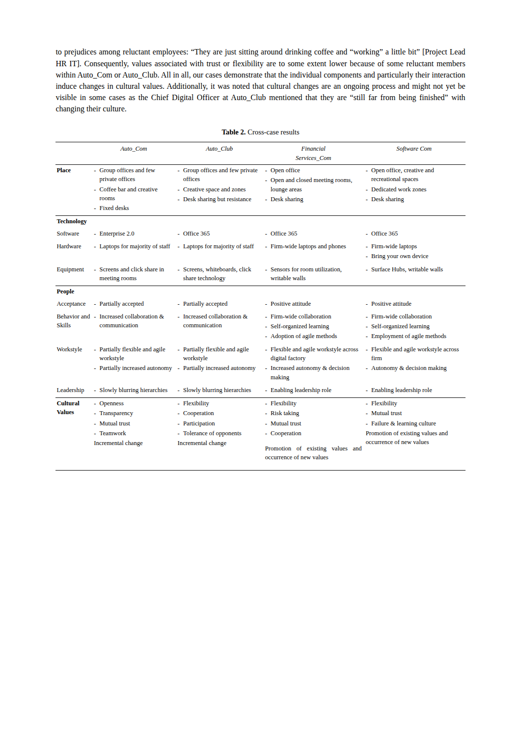to prejudices among reluctant employees: “They are just sitting around drinking coffee and “working” a little bit” [Project Lead HR IT]. Consequently, values associated with trust or flexibility are to some extent lower because of some reluctant members within Auto_Com or Auto_Club. All in all, our cases demonstrate that the individual components and particularly their interaction induce changes in cultural values. Additionally, it was noted that cultural changes are an ongoing process and might not yet be visible in some cases as the Chief Digital Officer at Auto_Club mentioned that they are “still far from being finished” with changing their culture.
Table 2. Cross-case results
| | Auto_Com | Auto_Club | Financial Services_Com | Software Com |
| --- | --- | --- | --- | --- |
| Place | Group offices and few private offices Coffee bar and creative rooms Fixed desks | Group offices and few private offices Creative space and zones Desk sharing but resistance | Open office Open and closed meeting rooms, lounge areas Desk sharing | Open office, creative and recreational spaces Dedicated work zones Desk sharing |
| Technology | | | | |
| Software | Enterprise 2.0 | Office 365 | Office 365 | Office 365 |
| Hardware | Laptops for majority of staff | Laptops for majority of staff | Firm-wide laptops and phones | Firm-wide laptops Bring your own device |
| Equipment | Screens and click share in meeting rooms | Screens, whiteboards, click share technology | Sensors for room utilization, writable walls | Surface Hubs, writable walls |
| People | | | | |
| Acceptance | Partially accepted | Partially accepted | Positive attitude | Positive attitude |
| Behavior and Skills | Increased collaboration & communication | Increased collaboration & communication | Firm-wide collaboration Self-organized learning Adoption of agile methods | Firm-wide collaboration Self-organized learning Employment of agile methods |
| Workstyle | Partially flexible and agile workstyle Partially increased autonomy | Partially flexible and agile workstyle Partially increased autonomy | Flexible and agile workstyle across digital factory Increased autonomy & decision making | Flexible and agile workstyle across firm Autonomy & decision making |
| Leadership | Slowly blurring hierarchies | Slowly blurring hierarchies | Enabling leadership role | Enabling leadership role |
| Cultural Values | Openness Transparency Mutual trust Teamwork Incremental change | Flexibility Cooperation Participation Tolerance of opponents Incremental change | Flexibility Risk taking Mutual trust Cooperation Promotion of existing values and occurrence of new values | Flexibility Mutual trust Failure & learning culture Promotion of existing values and occurrence of new values |